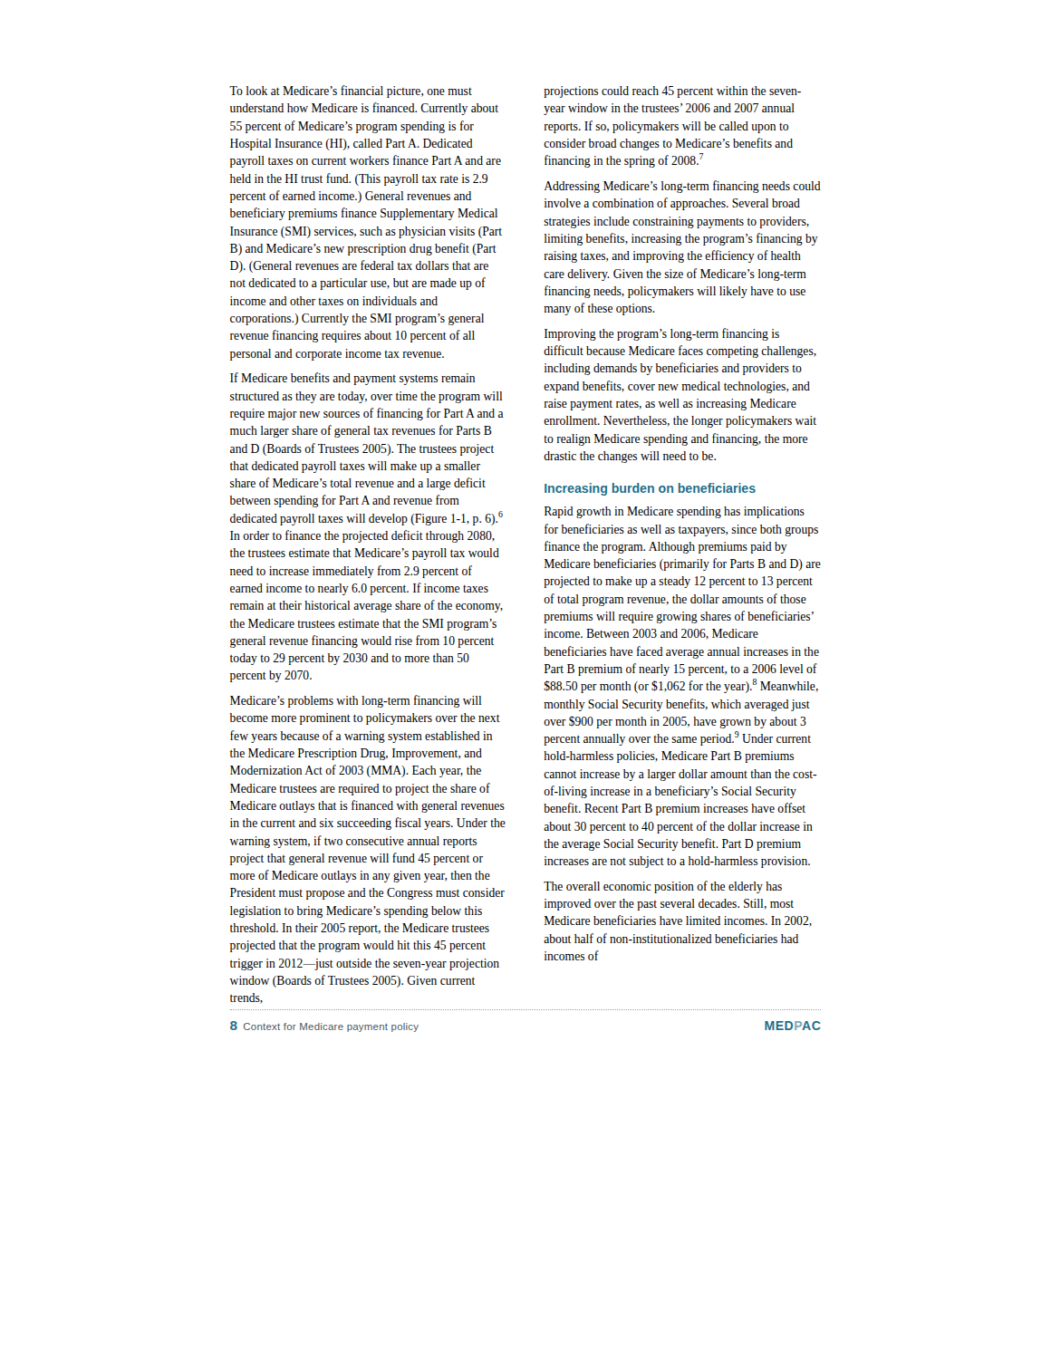To look at Medicare’s financial picture, one must understand how Medicare is financed. Currently about 55 percent of Medicare’s program spending is for Hospital Insurance (HI), called Part A. Dedicated payroll taxes on current workers finance Part A and are held in the HI trust fund. (This payroll tax rate is 2.9 percent of earned income.) General revenues and beneficiary premiums finance Supplementary Medical Insurance (SMI) services, such as physician visits (Part B) and Medicare’s new prescription drug benefit (Part D). (General revenues are federal tax dollars that are not dedicated to a particular use, but are made up of income and other taxes on individuals and corporations.) Currently the SMI program’s general revenue financing requires about 10 percent of all personal and corporate income tax revenue.
If Medicare benefits and payment systems remain structured as they are today, over time the program will require major new sources of financing for Part A and a much larger share of general tax revenues for Parts B and D (Boards of Trustees 2005). The trustees project that dedicated payroll taxes will make up a smaller share of Medicare’s total revenue and a large deficit between spending for Part A and revenue from dedicated payroll taxes will develop (Figure 1-1, p. 6).6 In order to finance the projected deficit through 2080, the trustees estimate that Medicare’s payroll tax would need to increase immediately from 2.9 percent of earned income to nearly 6.0 percent. If income taxes remain at their historical average share of the economy, the Medicare trustees estimate that the SMI program’s general revenue financing would rise from 10 percent today to 29 percent by 2030 and to more than 50 percent by 2070.
Medicare’s problems with long-term financing will become more prominent to policymakers over the next few years because of a warning system established in the Medicare Prescription Drug, Improvement, and Modernization Act of 2003 (MMA). Each year, the Medicare trustees are required to project the share of Medicare outlays that is financed with general revenues in the current and six succeeding fiscal years. Under the warning system, if two consecutive annual reports project that general revenue will fund 45 percent or more of Medicare outlays in any given year, then the President must propose and the Congress must consider legislation to bring Medicare’s spending below this threshold. In their 2005 report, the Medicare trustees projected that the program would hit this 45 percent trigger in 2012—just outside the seven-year projection window (Boards of Trustees 2005). Given current trends,
projections could reach 45 percent within the seven-year window in the trustees’ 2006 and 2007 annual reports. If so, policymakers will be called upon to consider broad changes to Medicare’s benefits and financing in the spring of 2008.7
Addressing Medicare’s long-term financing needs could involve a combination of approaches. Several broad strategies include constraining payments to providers, limiting benefits, increasing the program’s financing by raising taxes, and improving the efficiency of health care delivery. Given the size of Medicare’s long-term financing needs, policymakers will likely have to use many of these options.
Improving the program’s long-term financing is difficult because Medicare faces competing challenges, including demands by beneficiaries and providers to expand benefits, cover new medical technologies, and raise payment rates, as well as increasing Medicare enrollment. Nevertheless, the longer policymakers wait to realign Medicare spending and financing, the more drastic the changes will need to be.
Increasing burden on beneficiaries
Rapid growth in Medicare spending has implications for beneficiaries as well as taxpayers, since both groups finance the program. Although premiums paid by Medicare beneficiaries (primarily for Parts B and D) are projected to make up a steady 12 percent to 13 percent of total program revenue, the dollar amounts of those premiums will require growing shares of beneficiaries’ income. Between 2003 and 2006, Medicare beneficiaries have faced average annual increases in the Part B premium of nearly 15 percent, to a 2006 level of $88.50 per month (or $1,062 for the year).8 Meanwhile, monthly Social Security benefits, which averaged just over $900 per month in 2005, have grown by about 3 percent annually over the same period.9 Under current hold-harmless policies, Medicare Part B premiums cannot increase by a larger dollar amount than the cost-of-living increase in a beneficiary’s Social Security benefit. Recent Part B premium increases have offset about 30 percent to 40 percent of the dollar increase in the average Social Security benefit. Part D premium increases are not subject to a hold-harmless provision.
The overall economic position of the elderly has improved over the past several decades. Still, most Medicare beneficiaries have limited incomes. In 2002, about half of non-institutionalized beneficiaries had incomes of
8 Context for Medicare payment policy
MEDPAC